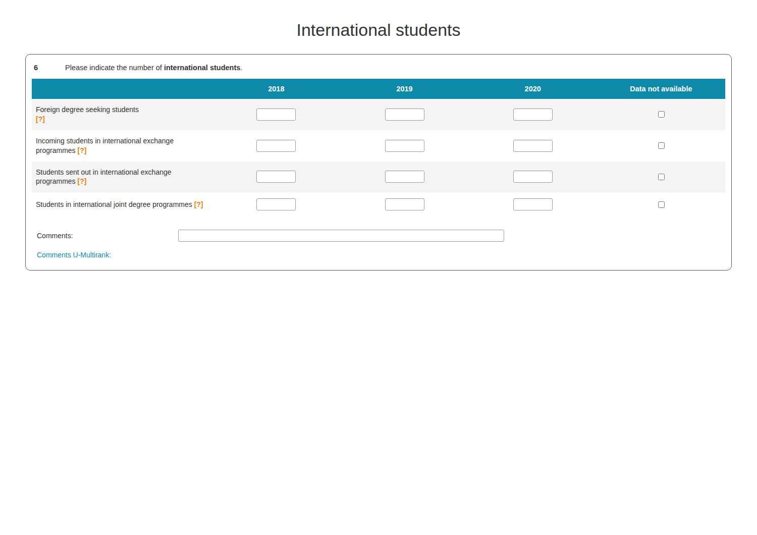International students
6 Please indicate the number of international students.
| | 2018 | 2019 | 2020 | Data not available |
| --- | --- | --- | --- | --- |
| Foreign degree seeking students [?] | | | | |
| Incoming students in international exchange programmes [?] | | | | |
| Students sent out in international exchange programmes [?] | | | | |
| Students in international joint degree programmes [?] | | | | |
Comments:
Comments U-Multirank: